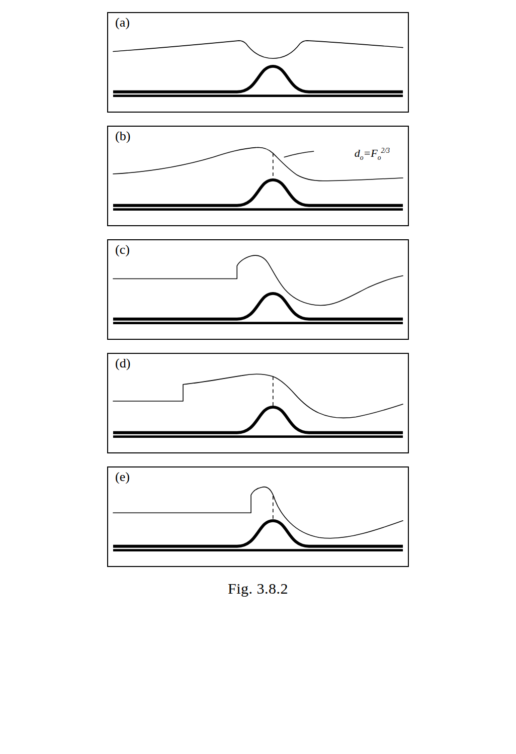(a)
(b) do=Fo2/3
(c)
(d)
(e)
Fig. 3.8.2